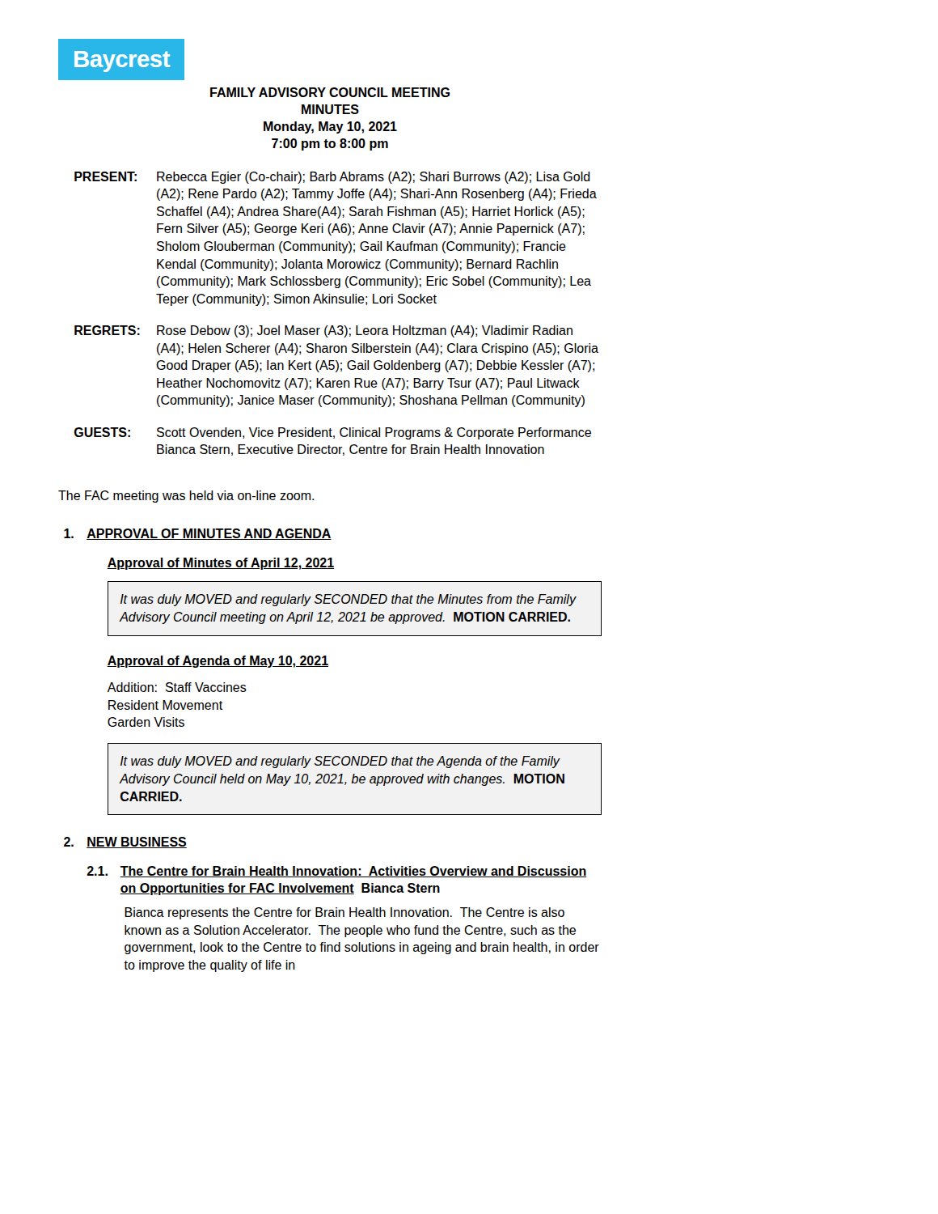Baycrest
FAMILY ADVISORY COUNCIL MEETING
MINUTES
Monday, May 10, 2021
7:00 pm to 8:00 pm
| PRESENT: | Rebecca Egier (Co-chair); Barb Abrams (A2); Shari Burrows (A2); Lisa Gold (A2); Rene Pardo (A2); Tammy Joffe (A4); Shari-Ann Rosenberg (A4); Frieda Schaffel (A4); Andrea Share(A4); Sarah Fishman (A5); Harriet Horlick (A5); Fern Silver (A5); George Keri (A6); Anne Clavir (A7); Annie Papernick (A7); Sholom Glouberman (Community); Gail Kaufman (Community); Francie Kendal (Community); Jolanta Morowicz (Community); Bernard Rachlin (Community); Mark Schlossberg (Community); Eric Sobel (Community); Lea Teper (Community); Simon Akinsulie; Lori Socket |
| REGRETS: | Rose Debow (3); Joel Maser (A3); Leora Holtzman (A4); Vladimir Radian (A4); Helen Scherer (A4); Sharon Silberstein (A4); Clara Crispino (A5); Gloria Good Draper (A5); Ian Kert (A5); Gail Goldenberg (A7); Debbie Kessler (A7); Heather Nochomovitz (A7); Karen Rue (A7); Barry Tsur (A7); Paul Litwack (Community); Janice Maser (Community); Shoshana Pellman (Community) |
| GUESTS: | Scott Ovenden, Vice President, Clinical Programs & Corporate Performance Bianca Stern, Executive Director, Centre for Brain Health Innovation |
The FAC meeting was held via on-line zoom.
APPROVAL OF MINUTES AND AGENDA
Approval of Minutes of April 12, 2021
It was duly MOVED and regularly SECONDED that the Minutes from the Family Advisory Council meeting on April 12, 2021 be approved. MOTION CARRIED.
Approval of Agenda of May 10, 2021
Addition: Staff Vaccines
Resident Movement
Garden Visits
It was duly MOVED and regularly SECONDED that the Agenda of the Family Advisory Council held on May 10, 2021, be approved with changes. MOTION CARRIED.
NEW BUSINESS
The Centre for Brain Health Innovation: Activities Overview and Discussion on Opportunities for FAC Involvement Bianca Stern
Bianca represents the Centre for Brain Health Innovation. The Centre is also known as a Solution Accelerator. The people who fund the Centre, such as the government, look to the Centre to find solutions in ageing and brain health, in order to improve the quality of life in